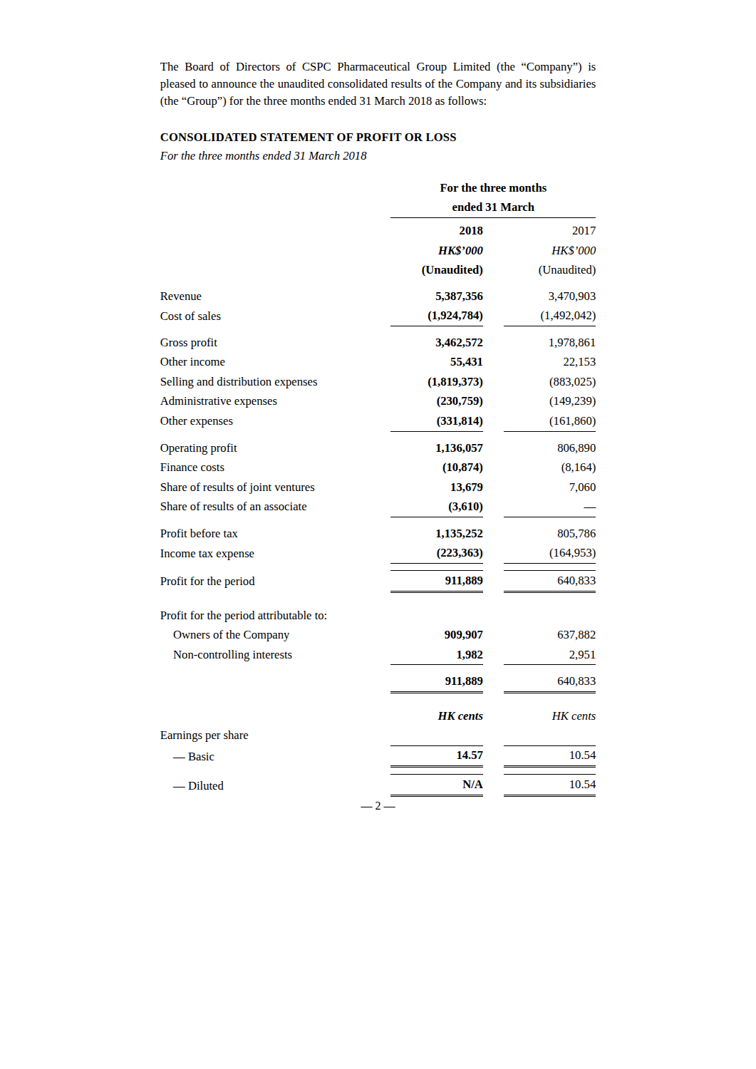The Board of Directors of CSPC Pharmaceutical Group Limited (the “Company”) is pleased to announce the unaudited consolidated results of the Company and its subsidiaries (the “Group”) for the three months ended 31 March 2018 as follows:
CONSOLIDATED STATEMENT OF PROFIT OR LOSS
For the three months ended 31 March 2018
| | | For the three months |
| | | ended 31 March |
| | | 2018 | | 2017 |
| | | HK$’000 | | HK$’000 |
| | | (Unaudited) | | (Unaudited) |
| Revenue | | 5,387,356 | | 3,470,903 |
| Cost of sales | | (1,924,784) | | (1,492,042) |
| Gross profit | | 3,462,572 | | 1,978,861 |
| Other income | | 55,431 | | 22,153 |
| Selling and distribution expenses | | (1,819,373) | | (883,025) |
| Administrative expenses | | (230,759) | | (149,239) |
| Other expenses | | (331,814) | | (161,860) |
| Operating profit | | 1,136,057 | | 806,890 |
| Finance costs | | (10,874) | | (8,164) |
| Share of results of joint ventures | | 13,679 | | 7,060 |
| Share of results of an associate | | (3,610) | | — |
| Profit before tax | | 1,135,252 | | 805,786 |
| Income tax expense | | (223,363) | | (164,953) |
| Profit for the period | | 911,889 | | 640,833 |
| Profit for the period attributable to: | | | | |
| Owners of the Company | | 909,907 | | 637,882 |
| Non-controlling interests | | 1,982 | | 2,951 |
| | | 911,889 | | 640,833 |
| | | HK cents | | HK cents |
| Earnings per share | | | | |
| — Basic | | 14.57 | | 10.54 |
| — Diluted | | N/A | | 10.54 |
— 2 —